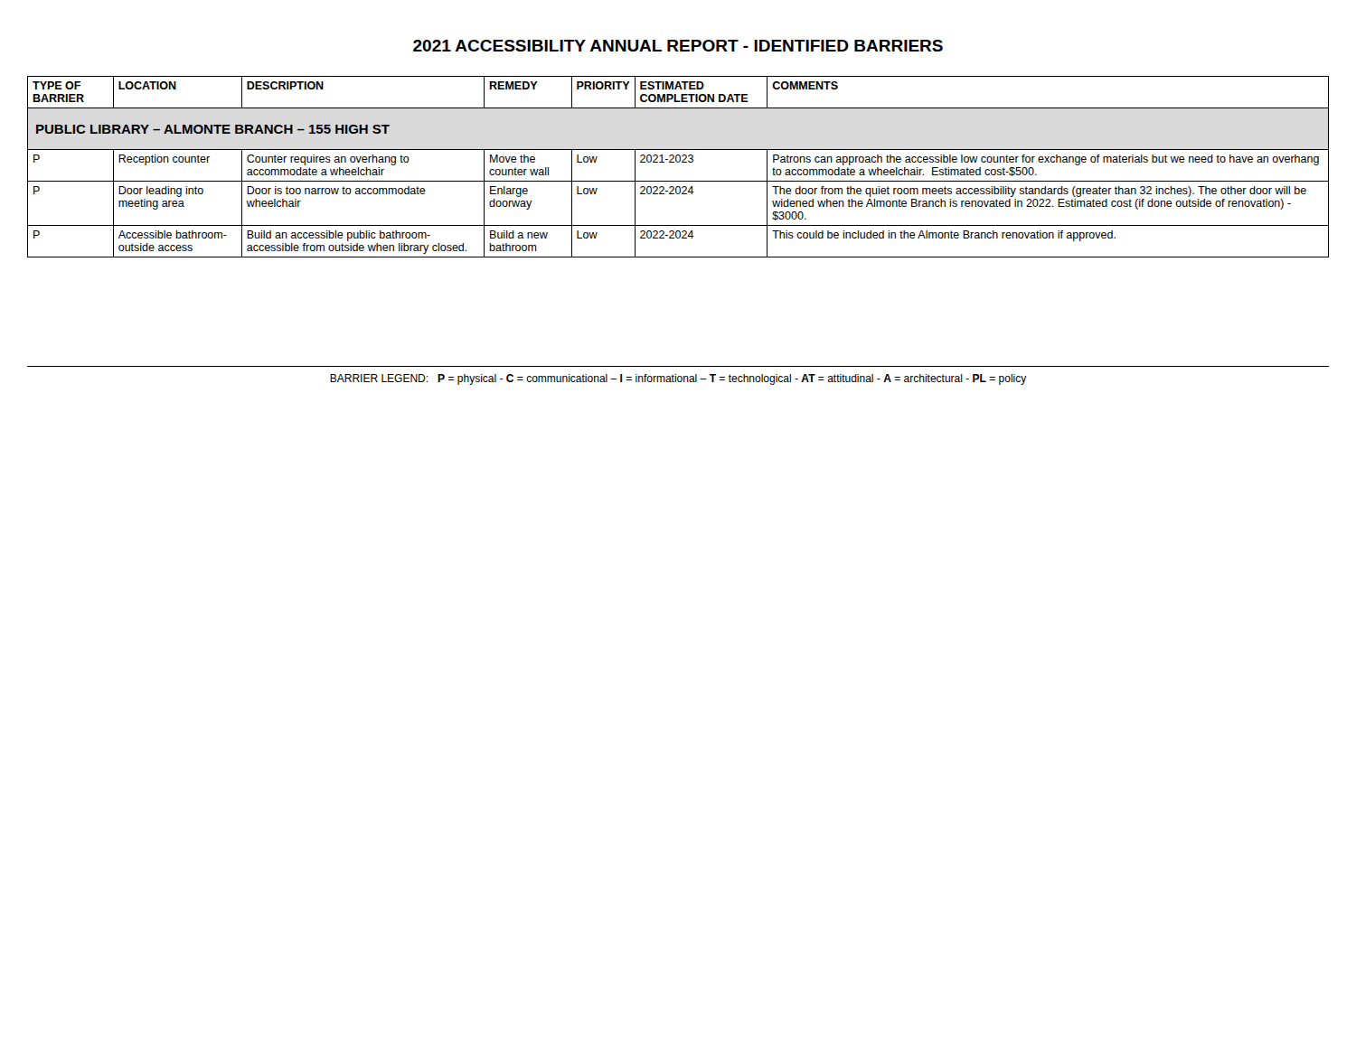2021 ACCESSIBILITY ANNUAL REPORT - IDENTIFIED BARRIERS
| PUBLIC LIBRARY – ALMONTE BRANCH – 155 HIGH ST |
| TYPE OF BARRIER | LOCATION | DESCRIPTION | REMEDY | PRIORITY | ESTIMATED COMPLETION DATE | COMMENTS |
| P | Reception counter | Counter requires an overhang to accommodate a wheelchair | Move the counter wall | Low | 2021-2023 | Patrons can approach the accessible low counter for exchange of materials but we need to have an overhang to accommodate a wheelchair. Estimated cost-$500. |
| P | Door leading into meeting area | Door is too narrow to accommodate wheelchair | Enlarge doorway | Low | 2022-2024 | The door from the quiet room meets accessibility standards (greater than 32 inches). The other door will be widened when the Almonte Branch is renovated in 2022. Estimated cost (if done outside of renovation) - $3000. |
| P | Accessible bathroom- outside access | Build an accessible public bathroom- accessible from outside when library closed. | Build a new bathroom | Low | 2022-2024 | This could be included in the Almonte Branch renovation if approved. |
BARRIER LEGEND: P = physical - C = communicational – I = informational – T = technological - AT = attitudinal - A = architectural - PL = policy